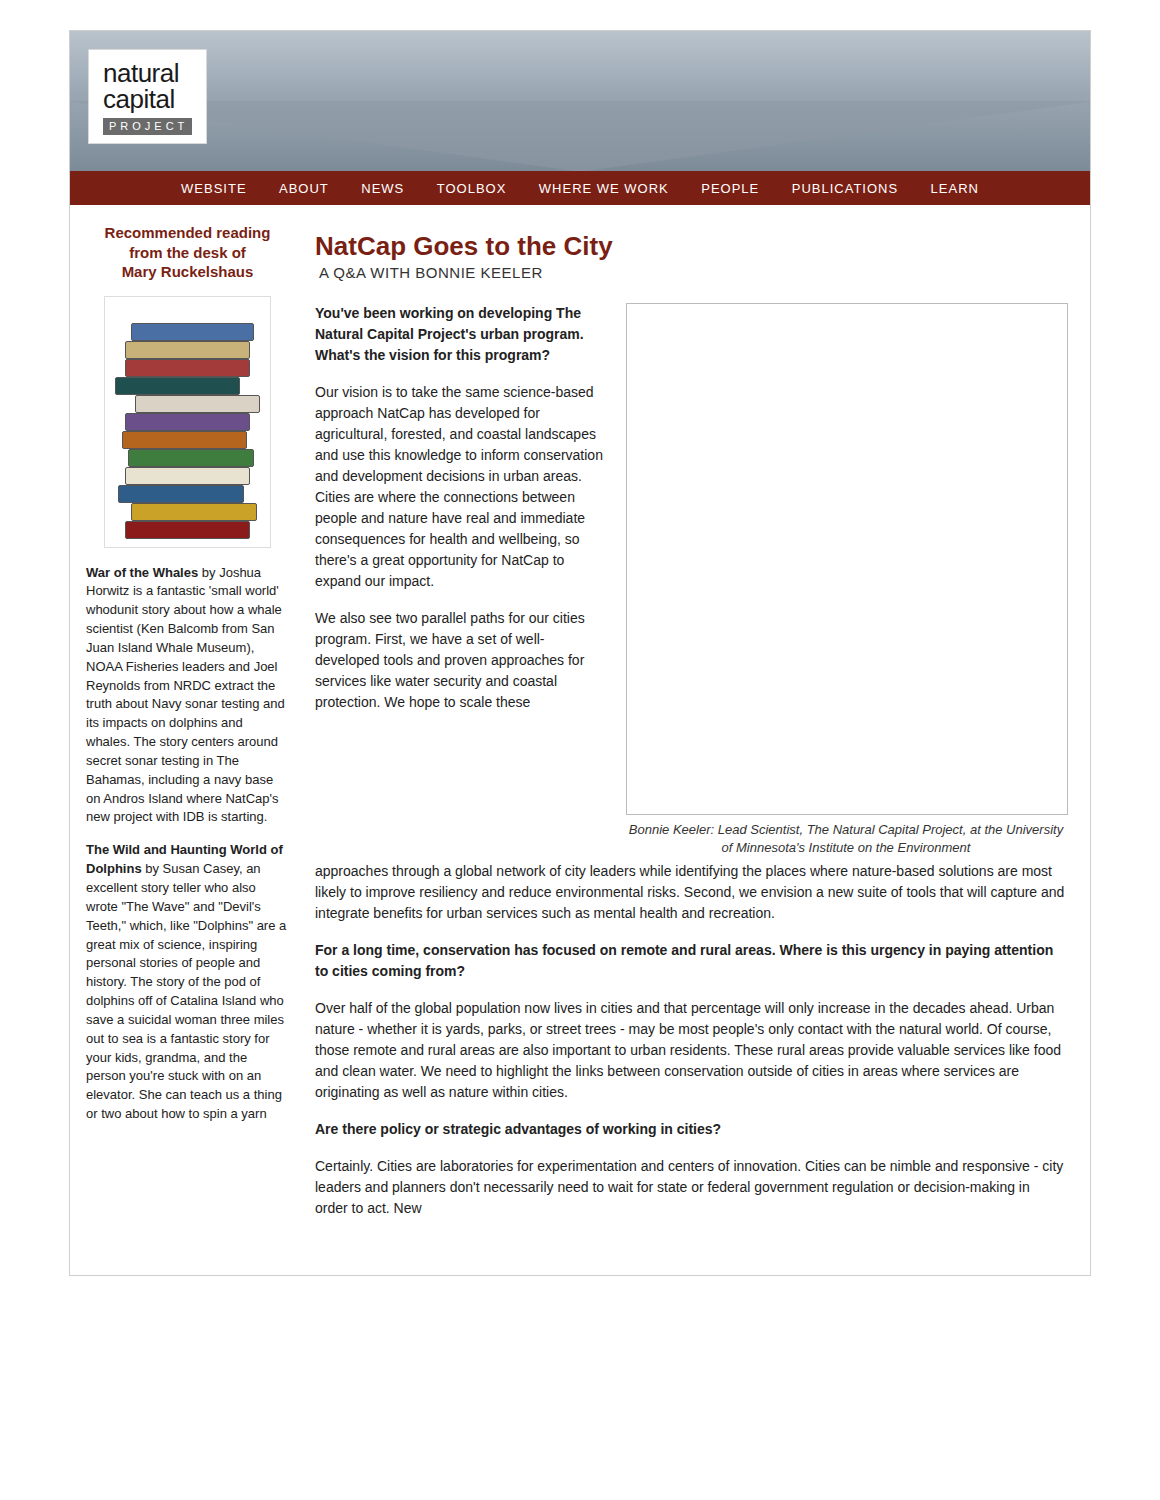natural capital project
Website About News Toolbox Where We Work People Publications Learn
Recommended reading from the desk of
Mary Ruckelshaus
War of the Whales by Joshua Horwitz is a fantastic 'small world' whodunit story about how a whale scientist (Ken Balcomb from San Juan Island Whale Museum), NOAA Fisheries leaders and Joel Reynolds from NRDC extract the truth about Navy sonar testing and its impacts on dolphins and whales. The story centers around secret sonar testing in The Bahamas, including a navy base on Andros Island where NatCap's new project with IDB is starting.
The Wild and Haunting World of Dolphins by Susan Casey, an excellent story teller who also wrote "The Wave" and "Devil's Teeth," which, like "Dolphins" are a great mix of science, inspiring personal stories of people and history. The story of the pod of dolphins off of Catalina Island who save a suicidal woman three miles out to sea is a fantastic story for your kids, grandma, and the person you're stuck with on an elevator. She can teach us a thing or two about how to spin a yarn
NatCap Goes to the City
A Q&A WITH BONNIE KEELER
You've been working on developing The Natural Capital Project's urban program. What's the vision for this program?
Our vision is to take the same science-based approach NatCap has developed for agricultural, forested, and coastal landscapes and use this knowledge to inform conservation and development decisions in urban areas. Cities are where the connections between people and nature have real and immediate consequences for health and wellbeing, so there's a great opportunity for NatCap to expand our impact.
We also see two parallel paths for our cities program. First, we have a set of well-developed tools and proven approaches for services like water security and coastal protection. We hope to scale these
Bonnie Keeler: Lead Scientist, The Natural Capital Project, at the University of Minnesota's Institute on the Environment
approaches through a global network of city leaders while identifying the places where nature-based solutions are most likely to improve resiliency and reduce environmental risks. Second, we envision a new suite of tools that will capture and integrate benefits for urban services such as mental health and recreation.
For a long time, conservation has focused on remote and rural areas. Where is this urgency in paying attention to cities coming from?
Over half of the global population now lives in cities and that percentage will only increase in the decades ahead. Urban nature - whether it is yards, parks, or street trees - may be most people's only contact with the natural world. Of course, those remote and rural areas are also important to urban residents. These rural areas provide valuable services like food and clean water. We need to highlight the links between conservation outside of cities in areas where services are originating as well as nature within cities.
Are there policy or strategic advantages of working in cities?
Certainly. Cities are laboratories for experimentation and centers of innovation. Cities can be nimble and responsive - city leaders and planners don't necessarily need to wait for state or federal government regulation or decision-making in order to act. New